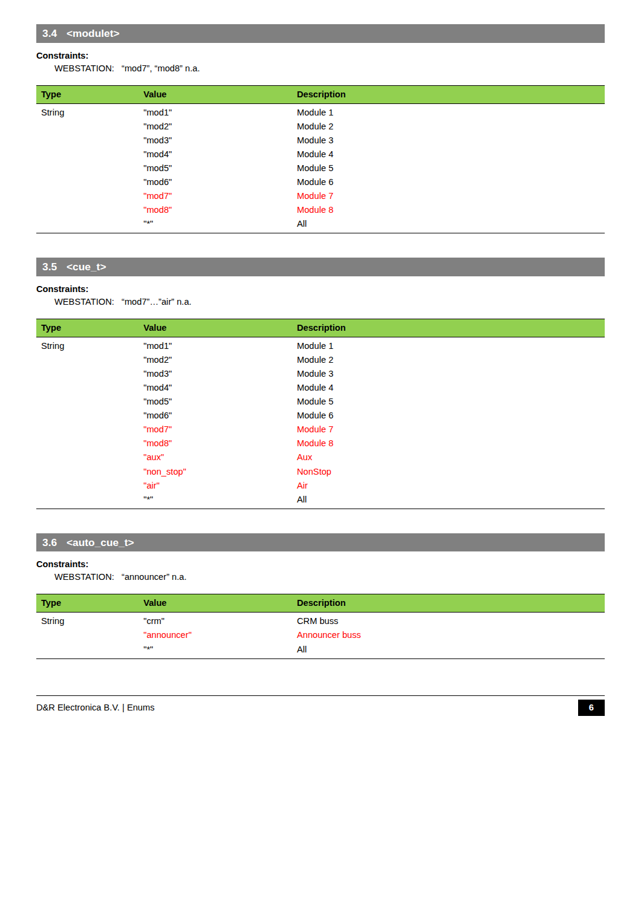3.4<modulet>
Constraints:
WEBSTATION: “mod7”, “mod8” n.a.
| Type | Value | Description |
| --- | --- | --- |
| String | "mod1" | Module 1 |
| | "mod2" | Module 2 |
| | "mod3" | Module 3 |
| | "mod4" | Module 4 |
| | "mod5" | Module 5 |
| | "mod6" | Module 6 |
| | "mod7" | Module 7 |
| | "mod8" | Module 8 |
| | "*" | All |
3.5<cue_t>
Constraints:
WEBSTATION: “mod7”…”air” n.a.
| Type | Value | Description |
| --- | --- | --- |
| String | "mod1" | Module 1 |
| | "mod2" | Module 2 |
| | "mod3" | Module 3 |
| | "mod4" | Module 4 |
| | "mod5" | Module 5 |
| | "mod6" | Module 6 |
| | "mod7" | Module 7 |
| | "mod8" | Module 8 |
| | "aux" | Aux |
| | "non_stop" | NonStop |
| | "air" | Air |
| | "*" | All |
3.6<auto_cue_t>
Constraints:
WEBSTATION: “announcer” n.a.
| Type | Value | Description |
| --- | --- | --- |
| String | "crm" | CRM buss |
| | "announcer" | Announcer buss |
| | "*" | All |
D&R Electronica B.V. | Enums
6